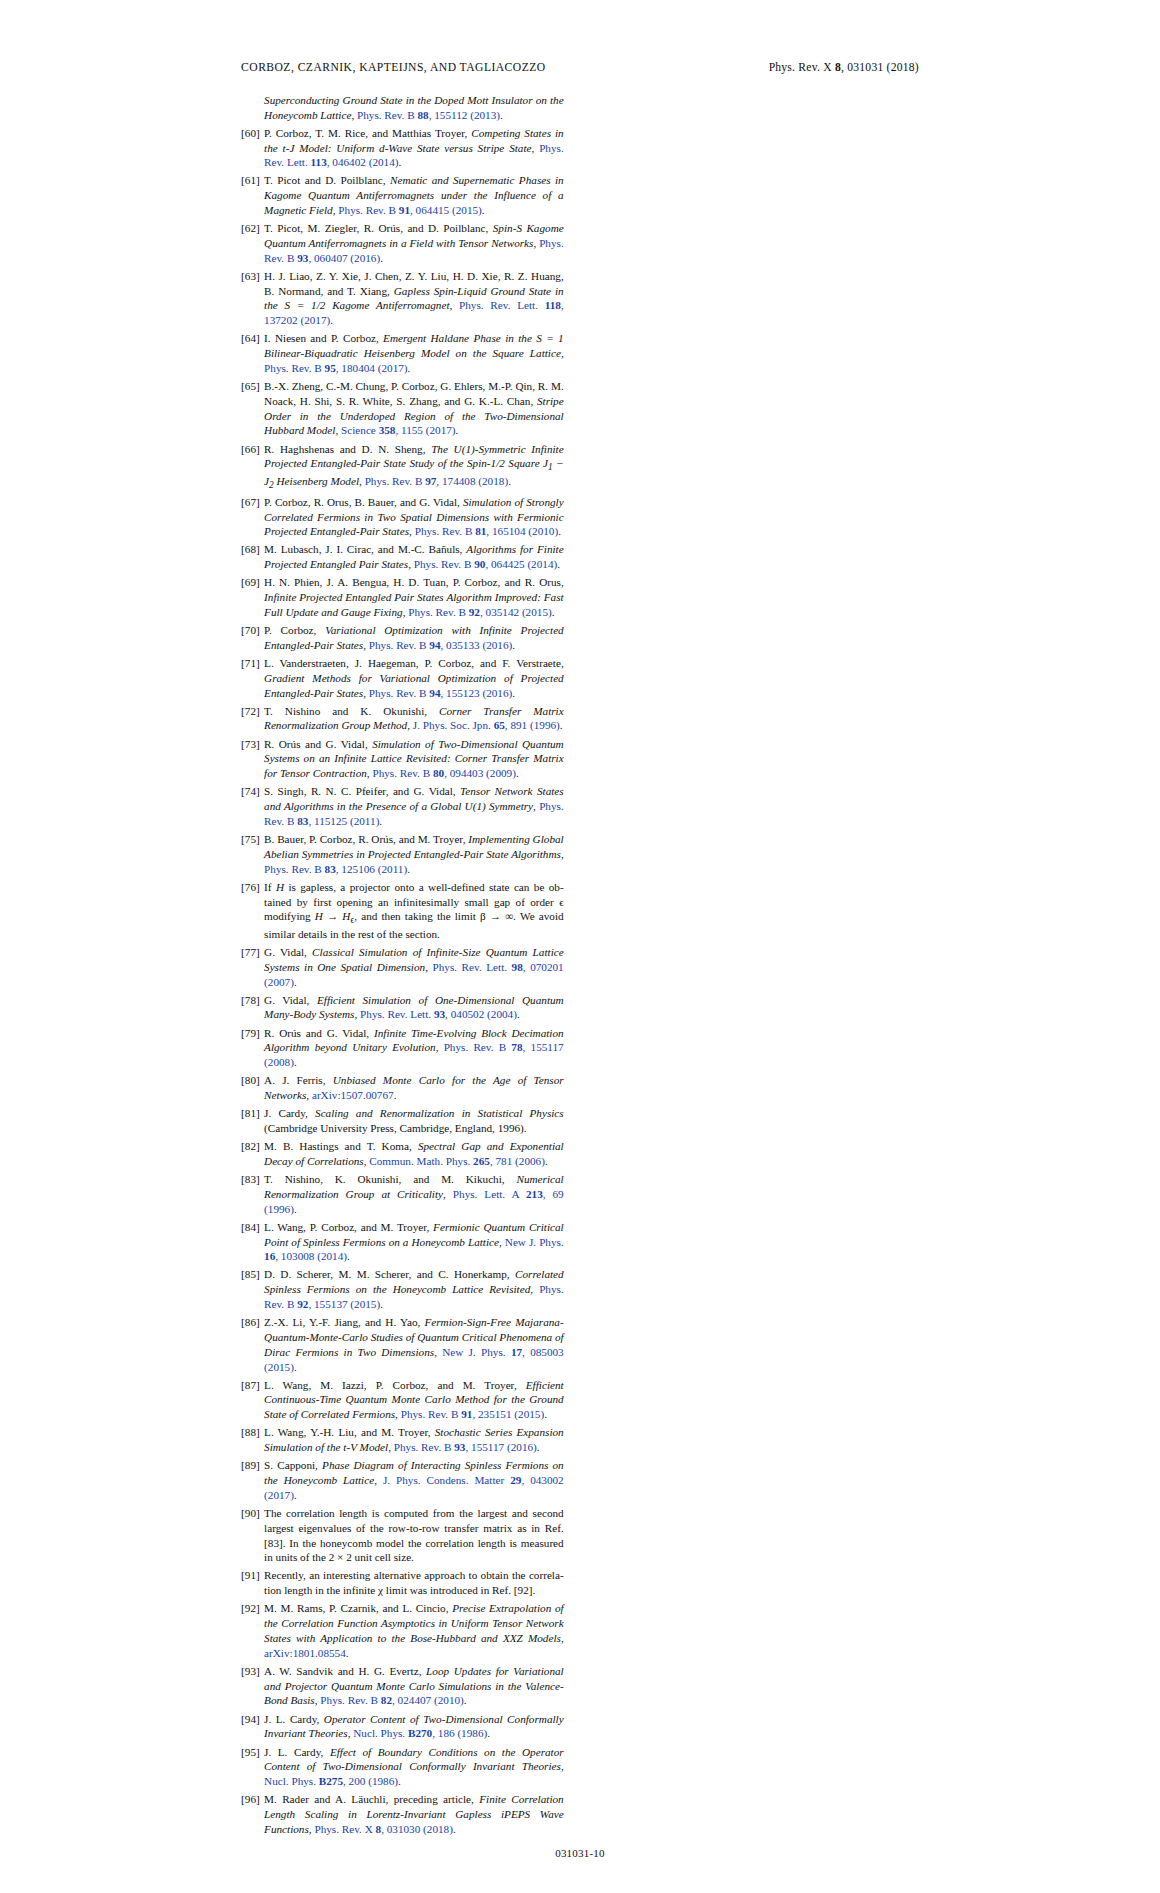Corboz, Czarnik, Kapteijns, and Tagliacozzo
Phys. Rev. X 8, 031031 (2018)
Superconducting Ground State in the Doped Mott Insulator on the Honeycomb Lattice, Phys. Rev. B 88, 155112 (2013).
[60] P. Corboz, T. M. Rice, and Matthias Troyer, Competing States in the t-J Model: Uniform d-Wave State versus Stripe State, Phys. Rev. Lett. 113, 046402 (2014).
[61] T. Picot and D. Poilblanc, Nematic and Supernematic Phases in Kagome Quantum Antiferromagnets under the Influence of a Magnetic Field, Phys. Rev. B 91, 064415 (2015).
[62] T. Picot, M. Ziegler, R. Orús, and D. Poilblanc, Spin-S Kagome Quantum Antiferromagnets in a Field with Tensor Networks, Phys. Rev. B 93, 060407 (2016).
[63] H. J. Liao, Z. Y. Xie, J. Chen, Z. Y. Liu, H. D. Xie, R. Z. Huang, B. Normand, and T. Xiang, Gapless Spin-Liquid Ground State in the S = 1/2 Kagome Antiferromagnet, Phys. Rev. Lett. 118, 137202 (2017).
[64] I. Niesen and P. Corboz, Emergent Haldane Phase in the S = 1 Bilinear-Biquadratic Heisenberg Model on the Square Lattice, Phys. Rev. B 95, 180404 (2017).
[65] B.-X. Zheng, C.-M. Chung, P. Corboz, G. Ehlers, M.-P. Qin, R. M. Noack, H. Shi, S. R. White, S. Zhang, and G. K.-L. Chan, Stripe Order in the Underdoped Region of the Two-Dimensional Hubbard Model, Science 358, 1155 (2017).
[66] R. Haghshenas and D. N. Sheng, The U(1)-Symmetric Infinite Projected Entangled-Pair State Study of the Spin-1/2 Square J1 − J2 Heisenberg Model, Phys. Rev. B 97, 174408 (2018).
[67] P. Corboz, R. Orus, B. Bauer, and G. Vidal, Simulation of Strongly Correlated Fermions in Two Spatial Dimensions with Fermionic Projected Entangled-Pair States, Phys. Rev. B 81, 165104 (2010).
[68] M. Lubasch, J. I. Cirac, and M.-C. Bañuls, Algorithms for Finite Projected Entangled Pair States, Phys. Rev. B 90, 064425 (2014).
[69] H. N. Phien, J. A. Bengua, H. D. Tuan, P. Corboz, and R. Orus, Infinite Projected Entangled Pair States Algorithm Improved: Fast Full Update and Gauge Fixing, Phys. Rev. B 92, 035142 (2015).
[70] P. Corboz, Variational Optimization with Infinite Projected Entangled-Pair States, Phys. Rev. B 94, 035133 (2016).
[71] L. Vanderstraeten, J. Haegeman, P. Corboz, and F. Verstraete, Gradient Methods for Variational Optimization of Projected Entangled-Pair States, Phys. Rev. B 94, 155123 (2016).
[72] T. Nishino and K. Okunishi, Corner Transfer Matrix Renormalization Group Method, J. Phys. Soc. Jpn. 65, 891 (1996).
[73] R. Orús and G. Vidal, Simulation of Two-Dimensional Quantum Systems on an Infinite Lattice Revisited: Corner Transfer Matrix for Tensor Contraction, Phys. Rev. B 80, 094403 (2009).
[74] S. Singh, R. N. C. Pfeifer, and G. Vidal, Tensor Network States and Algorithms in the Presence of a Global U(1) Symmetry, Phys. Rev. B 83, 115125 (2011).
[75] B. Bauer, P. Corboz, R. Orús, and M. Troyer, Implementing Global Abelian Symmetries in Projected Entangled-Pair State Algorithms, Phys. Rev. B 83, 125106 (2011).
[76] If H is gapless, a projector onto a well-defined state can be obtained by first opening an infinitesimally small gap of order ϵ modifying H → Hϵ, and then taking the limit β → ∞. We avoid similar details in the rest of the section.
[77] G. Vidal, Classical Simulation of Infinite-Size Quantum Lattice Systems in One Spatial Dimension, Phys. Rev. Lett. 98, 070201 (2007).
[78] G. Vidal, Efficient Simulation of One-Dimensional Quantum Many-Body Systems, Phys. Rev. Lett. 93, 040502 (2004).
[79] R. Orús and G. Vidal, Infinite Time-Evolving Block Decimation Algorithm beyond Unitary Evolution, Phys. Rev. B 78, 155117 (2008).
[80] A. J. Ferris, Unbiased Monte Carlo for the Age of Tensor Networks, arXiv:1507.00767.
[81] J. Cardy, Scaling and Renormalization in Statistical Physics (Cambridge University Press, Cambridge, England, 1996).
[82] M. B. Hastings and T. Koma, Spectral Gap and Exponential Decay of Correlations, Commun. Math. Phys. 265, 781 (2006).
[83] T. Nishino, K. Okunishi, and M. Kikuchi, Numerical Renormalization Group at Criticality, Phys. Lett. A 213, 69 (1996).
[84] L. Wang, P. Corboz, and M. Troyer, Fermionic Quantum Critical Point of Spinless Fermions on a Honeycomb Lattice, New J. Phys. 16, 103008 (2014).
[85] D. D. Scherer, M. M. Scherer, and C. Honerkamp, Correlated Spinless Fermions on the Honeycomb Lattice Revisited, Phys. Rev. B 92, 155137 (2015).
[86] Z.-X. Li, Y.-F. Jiang, and H. Yao, Fermion-Sign-Free Majarana-Quantum-Monte-Carlo Studies of Quantum Critical Phenomena of Dirac Fermions in Two Dimensions, New J. Phys. 17, 085003 (2015).
[87] L. Wang, M. Iazzi, P. Corboz, and M. Troyer, Efficient Continuous-Time Quantum Monte Carlo Method for the Ground State of Correlated Fermions, Phys. Rev. B 91, 235151 (2015).
[88] L. Wang, Y.-H. Liu, and M. Troyer, Stochastic Series Expansion Simulation of the t-V Model, Phys. Rev. B 93, 155117 (2016).
[89] S. Capponi, Phase Diagram of Interacting Spinless Fermions on the Honeycomb Lattice, J. Phys. Condens. Matter 29, 043002 (2017).
[90] The correlation length is computed from the largest and second largest eigenvalues of the row-to-row transfer matrix as in Ref. [83]. In the honeycomb model the correlation length is measured in units of the 2 × 2 unit cell size.
[91] Recently, an interesting alternative approach to obtain the correlation length in the infinite χ limit was introduced in Ref. [92].
[92] M. M. Rams, P. Czarnik, and L. Cincio, Precise Extrapolation of the Correlation Function Asymptotics in Uniform Tensor Network States with Application to the Bose-Hubbard and XXZ Models, arXiv:1801.08554.
[93] A. W. Sandvik and H. G. Evertz, Loop Updates for Variational and Projector Quantum Monte Carlo Simulations in the Valence-Bond Basis, Phys. Rev. B 82, 024407 (2010).
[94] J. L. Cardy, Operator Content of Two-Dimensional Conformally Invariant Theories, Nucl. Phys. B270, 186 (1986).
[95] J. L. Cardy, Effect of Boundary Conditions on the Operator Content of Two-Dimensional Conformally Invariant Theories, Nucl. Phys. B275, 200 (1986).
[96] M. Rader and A. Läuchli, preceding article, Finite Correlation Length Scaling in Lorentz-Invariant Gapless iPEPS Wave Functions, Phys. Rev. X 8, 031030 (2018).
031031-10